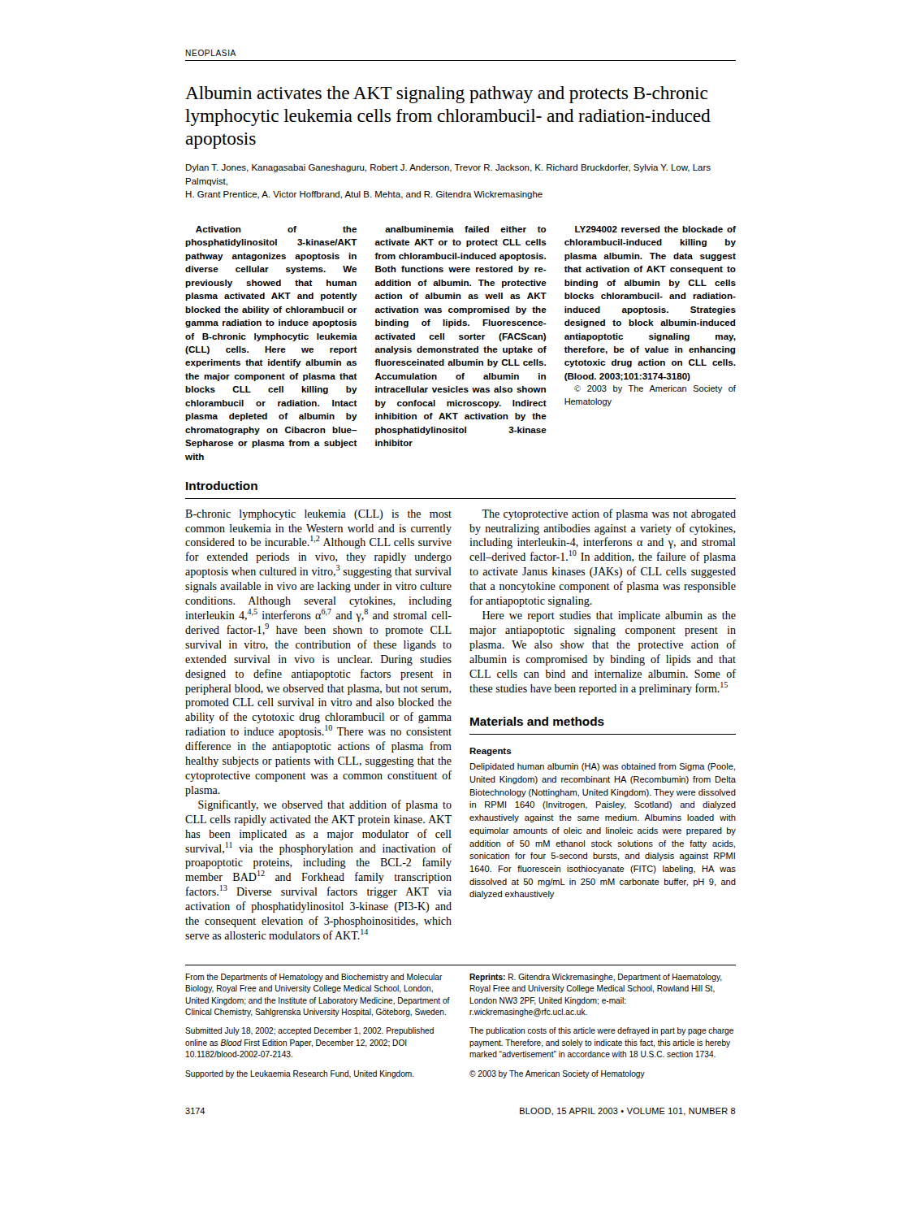NEOPLASIA
Albumin activates the AKT signaling pathway and protects B-chronic lymphocytic leukemia cells from chlorambucil- and radiation-induced apoptosis
Dylan T. Jones, Kanagasabai Ganeshaguru, Robert J. Anderson, Trevor R. Jackson, K. Richard Bruckdorfer, Sylvia Y. Low, Lars Palmqvist,
H. Grant Prentice, A. Victor Hoffbrand, Atul B. Mehta, and R. Gitendra Wickremasinghe
Activation of the phosphatidylinositol 3-kinase/AKT pathway antagonizes apoptosis in diverse cellular systems. We previously showed that human plasma activated AKT and potently blocked the ability of chlorambucil or gamma radiation to induce apoptosis of B-chronic lymphocytic leukemia (CLL) cells. Here we report experiments that identify albumin as the major component of plasma that blocks CLL cell killing by chlorambucil or radiation. Intact plasma depleted of albumin by chromatography on Cibacron blue–Sepharose or plasma from a subject with
analbuminemia failed either to activate AKT or to protect CLL cells from chlorambucil-induced apoptosis. Both functions were restored by re-addition of albumin. The protective action of albumin as well as AKT activation was compromised by the binding of lipids. Fluorescence-activated cell sorter (FACScan) analysis demonstrated the uptake of fluoresceinated albumin by CLL cells. Accumulation of albumin in intracellular vesicles was also shown by confocal microscopy. Indirect inhibition of AKT activation by the phosphatidylinositol 3-kinase inhibitor
LY294002 reversed the blockade of chlorambucil-induced killing by plasma albumin. The data suggest that activation of AKT consequent to binding of albumin by CLL cells blocks chlorambucil- and radiation-induced apoptosis. Strategies designed to block albumin-induced antiapoptotic signaling may, therefore, be of value in enhancing cytotoxic drug action on CLL cells. (Blood. 2003;101:3174-3180)
© 2003 by The American Society of Hematology
Introduction
B-chronic lymphocytic leukemia (CLL) is the most common leukemia in the Western world and is currently considered to be incurable.1,2 Although CLL cells survive for extended periods in vivo, they rapidly undergo apoptosis when cultured in vitro,3 suggesting that survival signals available in vivo are lacking under in vitro culture conditions. Although several cytokines, including interleukin 4,4,5 interferons α6,7 and γ,8 and stromal cell-derived factor-1,9 have been shown to promote CLL survival in vitro, the contribution of these ligands to extended survival in vivo is unclear. During studies designed to define antiapoptotic factors present in peripheral blood, we observed that plasma, but not serum, promoted CLL cell survival in vitro and also blocked the ability of the cytotoxic drug chlorambucil or of gamma radiation to induce apoptosis.10 There was no consistent difference in the antiapoptotic actions of plasma from healthy subjects or patients with CLL, suggesting that the cytoprotective component was a common constituent of plasma.
Significantly, we observed that addition of plasma to CLL cells rapidly activated the AKT protein kinase. AKT has been implicated as a major modulator of cell survival,11 via the phosphorylation and inactivation of proapoptotic proteins, including the BCL-2 family member BAD12 and Forkhead family transcription factors.13 Diverse survival factors trigger AKT via activation of phosphatidylinositol 3-kinase (PI3-K) and the consequent elevation of 3-phosphoinositides, which serve as allosteric modulators of AKT.14
The cytoprotective action of plasma was not abrogated by neutralizing antibodies against a variety of cytokines, including interleukin-4, interferons α and γ, and stromal cell–derived factor-1.10 In addition, the failure of plasma to activate Janus kinases (JAKs) of CLL cells suggested that a noncytokine component of plasma was responsible for antiapoptotic signaling.
Here we report studies that implicate albumin as the major antiapoptotic signaling component present in plasma. We also show that the protective action of albumin is compromised by binding of lipids and that CLL cells can bind and internalize albumin. Some of these studies have been reported in a preliminary form.15
Materials and methods
Reagents
Delipidated human albumin (HA) was obtained from Sigma (Poole, United Kingdom) and recombinant HA (Recombumin) from Delta Biotechnology (Nottingham, United Kingdom). They were dissolved in RPMI 1640 (Invitrogen, Paisley, Scotland) and dialyzed exhaustively against the same medium. Albumins loaded with equimolar amounts of oleic and linoleic acids were prepared by addition of 50 mM ethanol stock solutions of the fatty acids, sonication for four 5-second bursts, and dialysis against RPMI 1640. For fluorescein isothiocyanate (FITC) labeling, HA was dissolved at 50 mg/mL in 250 mM carbonate buffer, pH 9, and dialyzed exhaustively
From the Departments of Hematology and Biochemistry and Molecular Biology, Royal Free and University College Medical School, London, United Kingdom; and the Institute of Laboratory Medicine, Department of Clinical Chemistry, Sahlgrenska University Hospital, Göteborg, Sweden.
Submitted July 18, 2002; accepted December 1, 2002. Prepublished online as Blood First Edition Paper, December 12, 2002; DOI 10.1182/blood-2002-07-2143.
Supported by the Leukaemia Research Fund, United Kingdom.
Reprints: R. Gitendra Wickremasinghe, Department of Haematology, Royal Free and University College Medical School, Rowland Hill St, London NW3 2PF, United Kingdom; e-mail: r.wickremasinghe@rfc.ucl.ac.uk.
The publication costs of this article were defrayed in part by page charge payment. Therefore, and solely to indicate this fact, this article is hereby marked “advertisement” in accordance with 18 U.S.C. section 1734.
© 2003 by The American Society of Hematology
3174
BLOOD, 15 APRIL 2003 • VOLUME 101, NUMBER 8